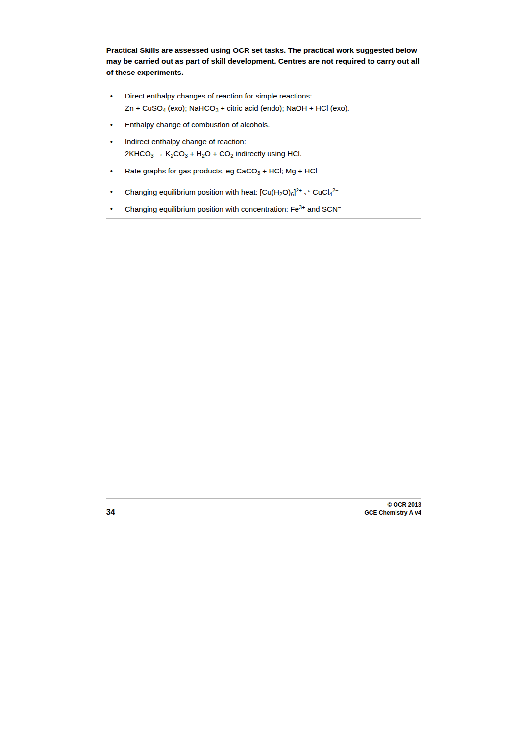Practical Skills are assessed using OCR set tasks. The practical work suggested below may be carried out as part of skill development. Centres are not required to carry out all of these experiments.
Direct enthalpy changes of reaction for simple reactions:
Zn + CuSO4 (exo); NaHCO3 + citric acid (endo); NaOH + HCl (exo).
Enthalpy change of combustion of alcohols.
Indirect enthalpy change of reaction:
2KHCO3 → K2CO3 + H2O + CO2 indirectly using HCl.
Rate graphs for gas products, eg CaCO3 + HCl; Mg + HCl
Changing equilibrium position with heat: [Cu(H2O)6]2+ ⇌ CuCl42−
Changing equilibrium position with concentration: Fe3+ and SCN−
34
© OCR 2013
GCE Chemistry A v4